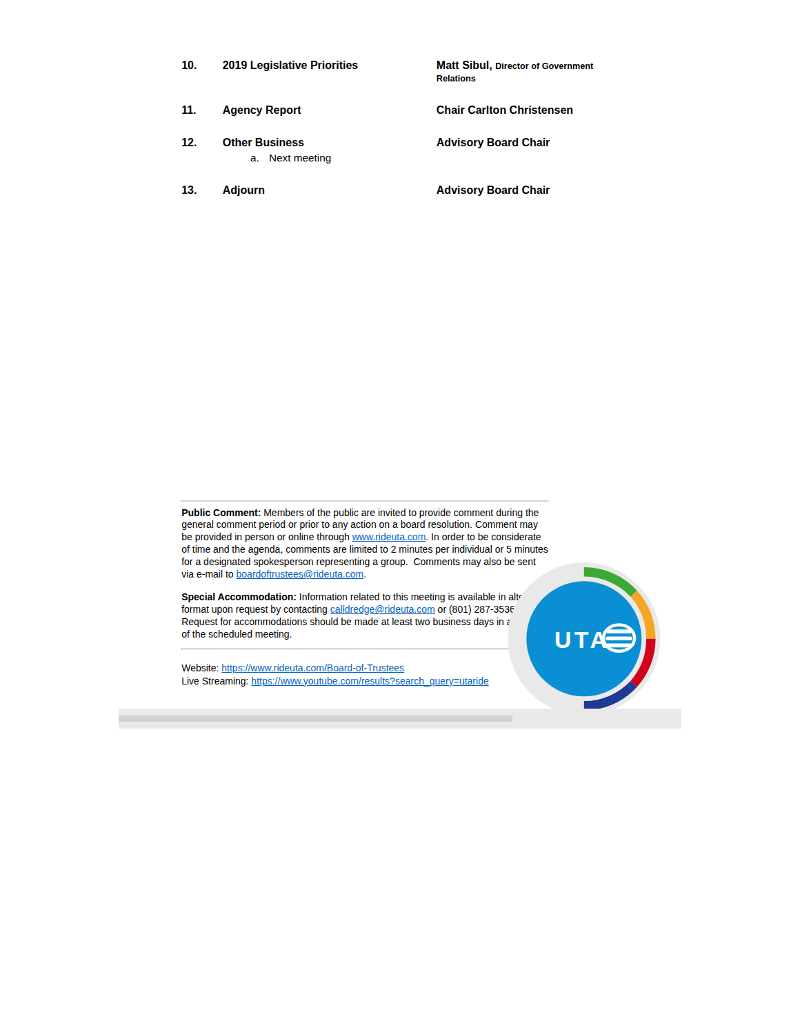| 10. | 2019 Legislative Priorities | Matt Sibul, Director of Government Relations |
| 11. | Agency Report | Chair Carlton Christensen |
| 12. | Other Business a. Next meeting | Advisory Board Chair |
| 13. | Adjourn | Advisory Board Chair |
Public Comment: Members of the public are invited to provide comment during the general comment period or prior to any action on a board resolution. Comment may be provided in person or online through www.rideuta.com. In order to be considerate of time and the agenda, comments are limited to 2 minutes per individual or 5 minutes for a designated spokesperson representing a group. Comments may also be sent via e-mail to boardoftrustees@rideuta.com.
Special Accommodation: Information related to this meeting is available in alternate format upon request by contacting calldredge@rideuta.com or (801) 287-3536. Request for accommodations should be made at least two business days in advance of the scheduled meeting.
Website: https://www.rideuta.com/Board-of-Trustees
Live Streaming: https://www.youtube.com/results?search_query=utaride
UTA